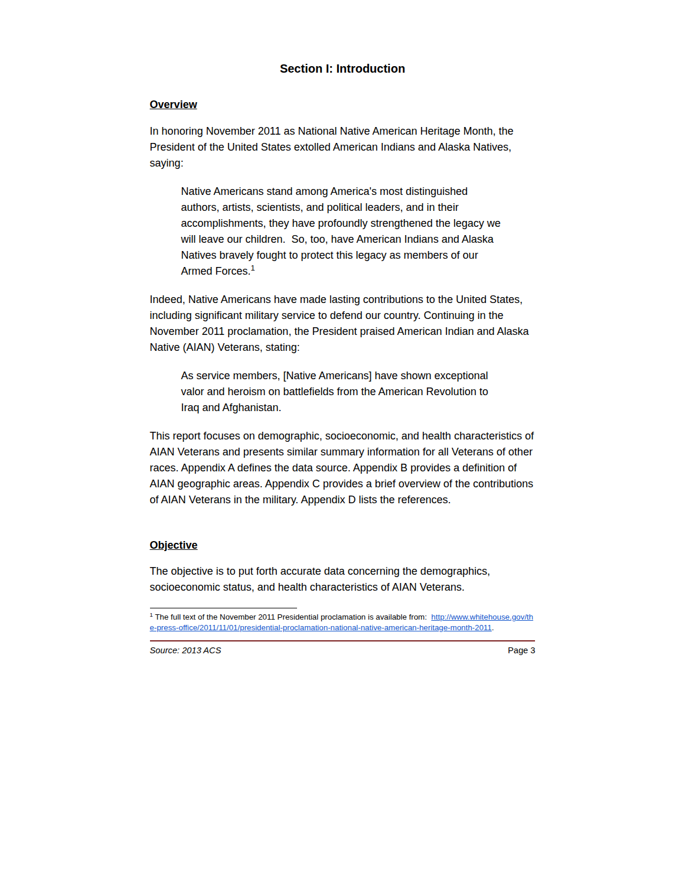Section I: Introduction
Overview
In honoring November 2011 as National Native American Heritage Month, the President of the United States extolled American Indians and Alaska Natives, saying:
Native Americans stand among America's most distinguished authors, artists, scientists, and political leaders, and in their accomplishments, they have profoundly strengthened the legacy we will leave our children. So, too, have American Indians and Alaska Natives bravely fought to protect this legacy as members of our Armed Forces.1
Indeed, Native Americans have made lasting contributions to the United States, including significant military service to defend our country. Continuing in the November 2011 proclamation, the President praised American Indian and Alaska Native (AIAN) Veterans, stating:
As service members, [Native Americans] have shown exceptional valor and heroism on battlefields from the American Revolution to Iraq and Afghanistan.
This report focuses on demographic, socioeconomic, and health characteristics of AIAN Veterans and presents similar summary information for all Veterans of other races. Appendix A defines the data source. Appendix B provides a definition of AIAN geographic areas. Appendix C provides a brief overview of the contributions of AIAN Veterans in the military. Appendix D lists the references.
Objective
The objective is to put forth accurate data concerning the demographics, socioeconomic status, and health characteristics of AIAN Veterans.
1 The full text of the November 2011 Presidential proclamation is available from: http://www.whitehouse.gov/the-press-office/2011/11/01/presidential-proclamation-national-native-american-heritage-month-2011.
Source: 2013 ACS Page 3